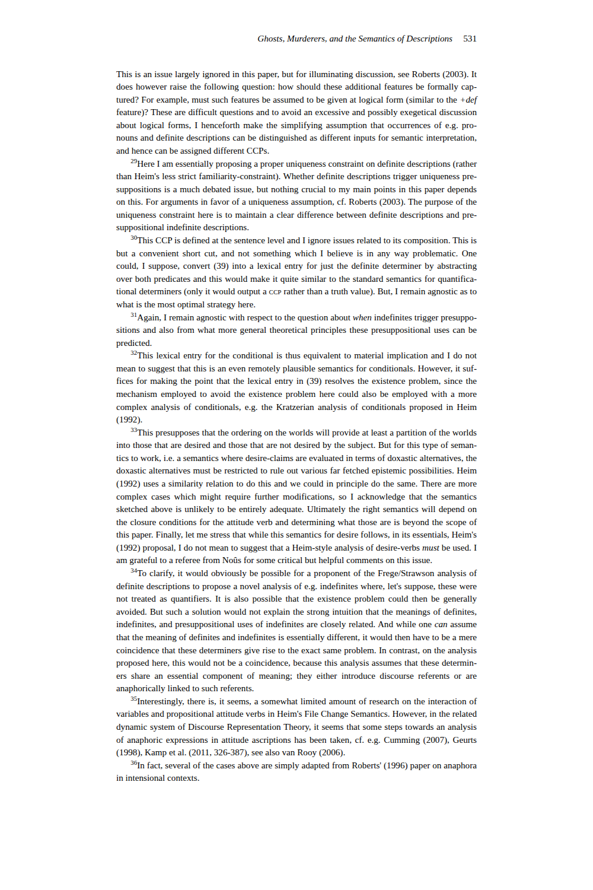Ghosts, Murderers, and the Semantics of Descriptions 531
This is an issue largely ignored in this paper, but for illuminating discussion, see Roberts (2003). It does however raise the following question: how should these additional features be formally captured? For example, must such features be assumed to be given at logical form (similar to the +def feature)? These are difficult questions and to avoid an excessive and possibly exegetical discussion about logical forms, I henceforth make the simplifying assumption that occurrences of e.g. pronouns and definite descriptions can be distinguished as different inputs for semantic interpretation, and hence can be assigned different CCPs.
29Here I am essentially proposing a proper uniqueness constraint on definite descriptions (rather than Heim's less strict familiarity-constraint). Whether definite descriptions trigger uniqueness presuppositions is a much debated issue, but nothing crucial to my main points in this paper depends on this. For arguments in favor of a uniqueness assumption, cf. Roberts (2003). The purpose of the uniqueness constraint here is to maintain a clear difference between definite descriptions and presuppositional indefinite descriptions.
30This CCP is defined at the sentence level and I ignore issues related to its composition. This is but a convenient short cut, and not something which I believe is in any way problematic. One could, I suppose, convert (39) into a lexical entry for just the definite determiner by abstracting over both predicates and this would make it quite similar to the standard semantics for quantificational determiners (only it would output a ccp rather than a truth value). But, I remain agnostic as to what is the most optimal strategy here.
31Again, I remain agnostic with respect to the question about when indefinites trigger presuppositions and also from what more general theoretical principles these presuppositional uses can be predicted.
32This lexical entry for the conditional is thus equivalent to material implication and I do not mean to suggest that this is an even remotely plausible semantics for conditionals. However, it suffices for making the point that the lexical entry in (39) resolves the existence problem, since the mechanism employed to avoid the existence problem here could also be employed with a more complex analysis of conditionals, e.g. the Kratzerian analysis of conditionals proposed in Heim (1992).
33This presupposes that the ordering on the worlds will provide at least a partition of the worlds into those that are desired and those that are not desired by the subject. But for this type of semantics to work, i.e. a semantics where desire-claims are evaluated in terms of doxastic alternatives, the doxastic alternatives must be restricted to rule out various far fetched epistemic possibilities. Heim (1992) uses a similarity relation to do this and we could in principle do the same. There are more complex cases which might require further modifications, so I acknowledge that the semantics sketched above is unlikely to be entirely adequate. Ultimately the right semantics will depend on the closure conditions for the attitude verb and determining what those are is beyond the scope of this paper. Finally, let me stress that while this semantics for desire follows, in its essentials, Heim's (1992) proposal, I do not mean to suggest that a Heim-style analysis of desire-verbs must be used. I am grateful to a referee from Noûs for some critical but helpful comments on this issue.
34To clarify, it would obviously be possible for a proponent of the Frege/Strawson analysis of definite descriptions to propose a novel analysis of e.g. indefinites where, let's suppose, these were not treated as quantifiers. It is also possible that the existence problem could then be generally avoided. But such a solution would not explain the strong intuition that the meanings of definites, indefinites, and presuppositional uses of indefinites are closely related. And while one can assume that the meaning of definites and indefinites is essentially different, it would then have to be a mere coincidence that these determiners give rise to the exact same problem. In contrast, on the analysis proposed here, this would not be a coincidence, because this analysis assumes that these determiners share an essential component of meaning; they either introduce discourse referents or are anaphorically linked to such referents.
35Interestingly, there is, it seems, a somewhat limited amount of research on the interaction of variables and propositional attitude verbs in Heim's File Change Semantics. However, in the related dynamic system of Discourse Representation Theory, it seems that some steps towards an analysis of anaphoric expressions in attitude ascriptions has been taken, cf. e.g. Cumming (2007), Geurts (1998), Kamp et al. (2011, 326-387), see also van Rooy (2006).
36In fact, several of the cases above are simply adapted from Roberts' (1996) paper on anaphora in intensional contexts.